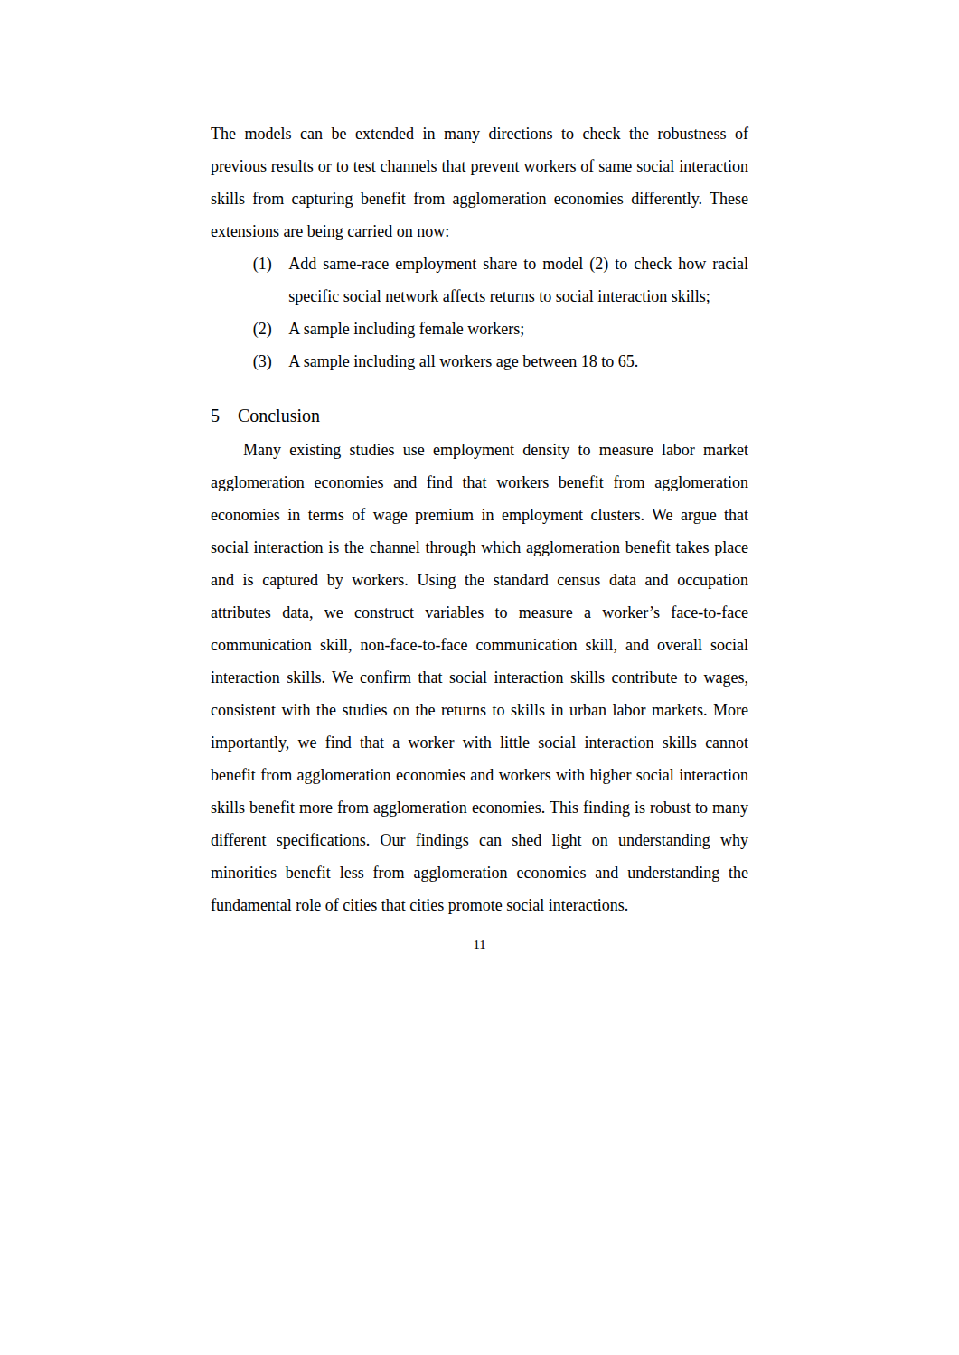The models can be extended in many directions to check the robustness of previous results or to test channels that prevent workers of same social interaction skills from capturing benefit from agglomeration economies differently. These extensions are being carried on now:
(1) Add same-race employment share to model (2) to check how racial specific social network affects returns to social interaction skills;
(2) A sample including female workers;
(3) A sample including all workers age between 18 to 65.
5 Conclusion
Many existing studies use employment density to measure labor market agglomeration economies and find that workers benefit from agglomeration economies in terms of wage premium in employment clusters. We argue that social interaction is the channel through which agglomeration benefit takes place and is captured by workers. Using the standard census data and occupation attributes data, we construct variables to measure a worker’s face-to-face communication skill, non-face-to-face communication skill, and overall social interaction skills. We confirm that social interaction skills contribute to wages, consistent with the studies on the returns to skills in urban labor markets. More importantly, we find that a worker with little social interaction skills cannot benefit from agglomeration economies and workers with higher social interaction skills benefit more from agglomeration economies. This finding is robust to many different specifications. Our findings can shed light on understanding why minorities benefit less from agglomeration economies and understanding the fundamental role of cities that cities promote social interactions.
11